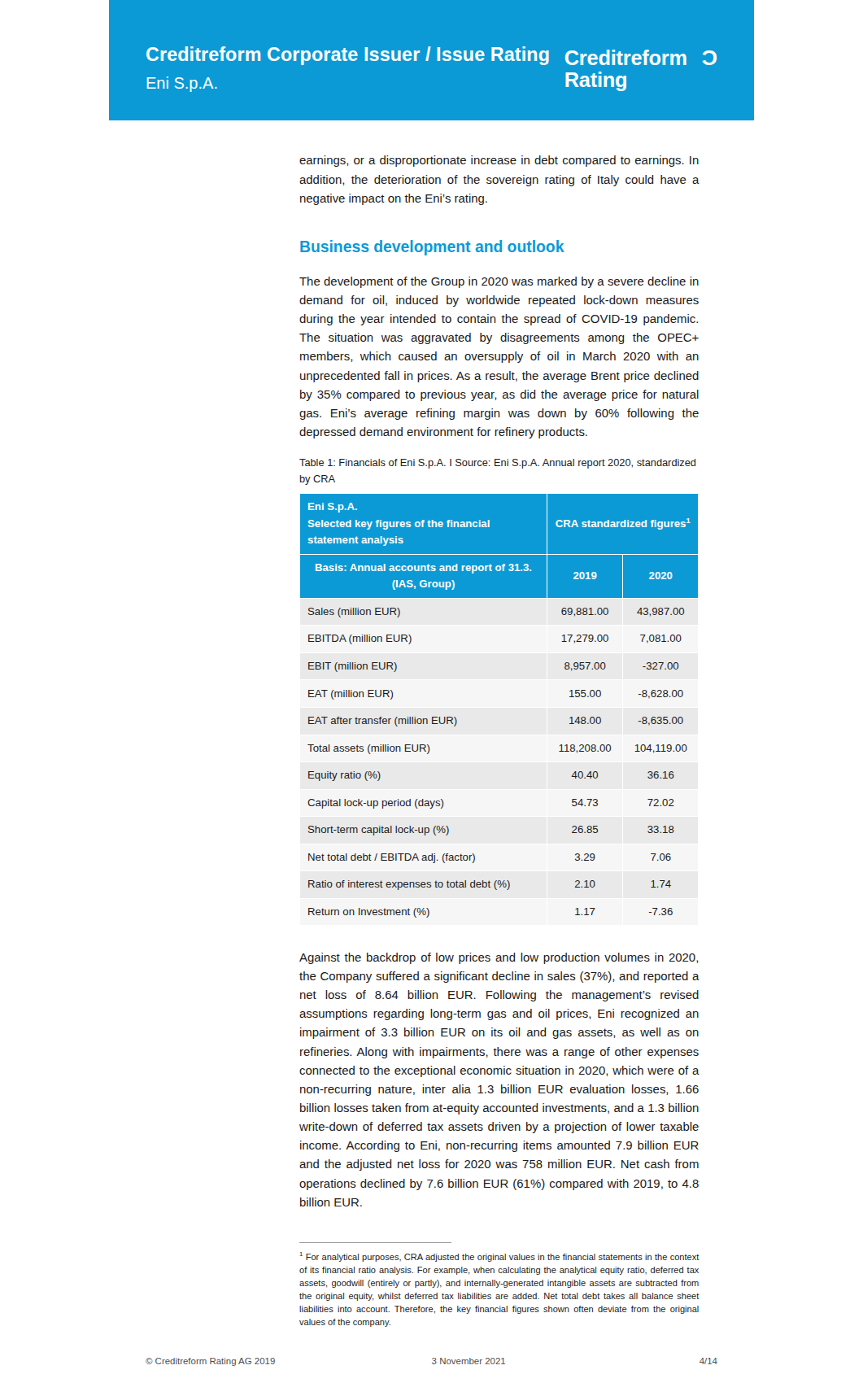Creditreform Corporate Issuer / Issue Rating
Eni S.p.A.
Creditreform C
Rating
earnings, or a disproportionate increase in debt compared to earnings. In addition, the deterioration of the sovereign rating of Italy could have a negative impact on the Eni’s rating.
Business development and outlook
The development of the Group in 2020 was marked by a severe decline in demand for oil, induced by worldwide repeated lock-down measures during the year intended to contain the spread of COVID-19 pandemic. The situation was aggravated by disagreements among the OPEC+ members, which caused an oversupply of oil in March 2020 with an unprecedented fall in prices. As a result, the average Brent price declined by 35% compared to previous year, as did the average price for natural gas. Eni’s average refining margin was down by 60% following the depressed demand environment for refinery products.
Table 1: Financials of Eni S.p.A. I Source: Eni S.p.A. Annual report 2020, standardized by CRA
| Eni S.p.A. Selected key figures of the financial statement analysis | CRA standardized figures 1 |
| --- | --- |
| Basis: Annual accounts and report of 31.3. (IAS, Group) | 2019 | 2020 |
| Sales (million EUR) | 69,881.00 | 43,987.00 |
| EBITDA (million EUR) | 17,279.00 | 7,081.00 |
| EBIT (million EUR) | 8,957.00 | -327.00 |
| EAT (million EUR) | 155.00 | -8,628.00 |
| EAT after transfer (million EUR) | 148.00 | -8,635.00 |
| Total assets (million EUR) | 118,208.00 | 104,119.00 |
| Equity ratio (%) | 40.40 | 36.16 |
| Capital lock-up period (days) | 54.73 | 72.02 |
| Short-term capital lock-up (%) | 26.85 | 33.18 |
| Net total debt / EBITDA adj. (factor) | 3.29 | 7.06 |
| Ratio of interest expenses to total debt (%) | 2.10 | 1.74 |
| Return on Investment (%) | 1.17 | -7.36 |
Against the backdrop of low prices and low production volumes in 2020, the Company suffered a significant decline in sales (37%), and reported a net loss of 8.64 billion EUR. Following the management’s revised assumptions regarding long-term gas and oil prices, Eni recognized an impairment of 3.3 billion EUR on its oil and gas assets, as well as on refineries. Along with impairments, there was a range of other expenses connected to the exceptional economic situation in 2020, which were of a non-recurring nature, inter alia 1.3 billion EUR evaluation losses, 1.66 billion losses taken from at-equity accounted investments, and a 1.3 billion write-down of deferred tax assets driven by a projection of lower taxable income. According to Eni, non-recurring items amounted 7.9 billion EUR and the adjusted net loss for 2020 was 758 million EUR. Net cash from operations declined by 7.6 billion EUR (61%) compared with 2019, to 4.8 billion EUR.
1 For analytical purposes, CRA adjusted the original values in the financial statements in the context of its financial ratio analysis. For example, when calculating the analytical equity ratio, deferred tax assets, goodwill (entirely or partly), and internally-generated intangible assets are subtracted from the original equity, whilst deferred tax liabilities are added. Net total debt takes all balance sheet liabilities into account. Therefore, the key financial figures shown often deviate from the original values of the company.
© Creditreform Rating AG 2019
3 November 2021
4/14